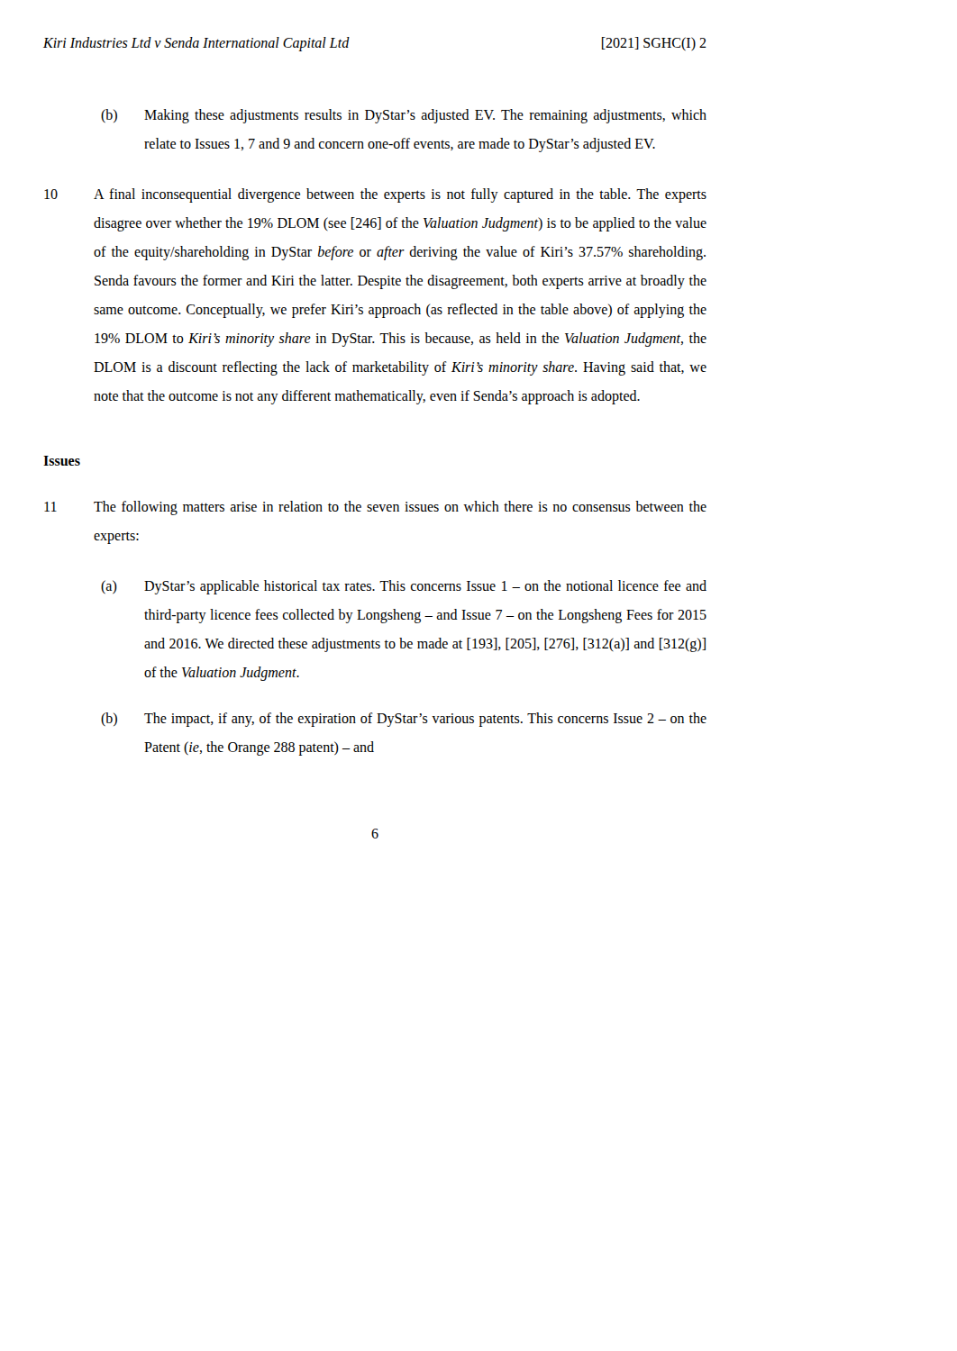Kiri Industries Ltd v Senda International Capital Ltd [2021] SGHC(I) 2
(b) Making these adjustments results in DyStar’s adjusted EV. The remaining adjustments, which relate to Issues 1, 7 and 9 and concern one-off events, are made to DyStar’s adjusted EV.
10
A final inconsequential divergence between the experts is not fully captured in the table. The experts disagree over whether the 19% DLOM (see [246] of the Valuation Judgment) is to be applied to the value of the equity/shareholding in DyStar before or after deriving the value of Kiri’s 37.57% shareholding. Senda favours the former and Kiri the latter. Despite the disagreement, both experts arrive at broadly the same outcome. Conceptually, we prefer Kiri’s approach (as reflected in the table above) of applying the 19% DLOM to Kiri’s minority share in DyStar. This is because, as held in the Valuation Judgment, the DLOM is a discount reflecting the lack of marketability of Kiri’s minority share. Having said that, we note that the outcome is not any different mathematically, even if Senda’s approach is adopted.
Issues
11
The following matters arise in relation to the seven issues on which there is no consensus between the experts:
(a) DyStar’s applicable historical tax rates. This concerns Issue 1 – on the notional licence fee and third-party licence fees collected by Longsheng – and Issue 7 – on the Longsheng Fees for 2015 and 2016. We directed these adjustments to be made at [193], [205], [276], [312(a)] and [312(g)] of the Valuation Judgment.
(b) The impact, if any, of the expiration of DyStar’s various patents. This concerns Issue 2 – on the Patent (ie, the Orange 288 patent) – and
6